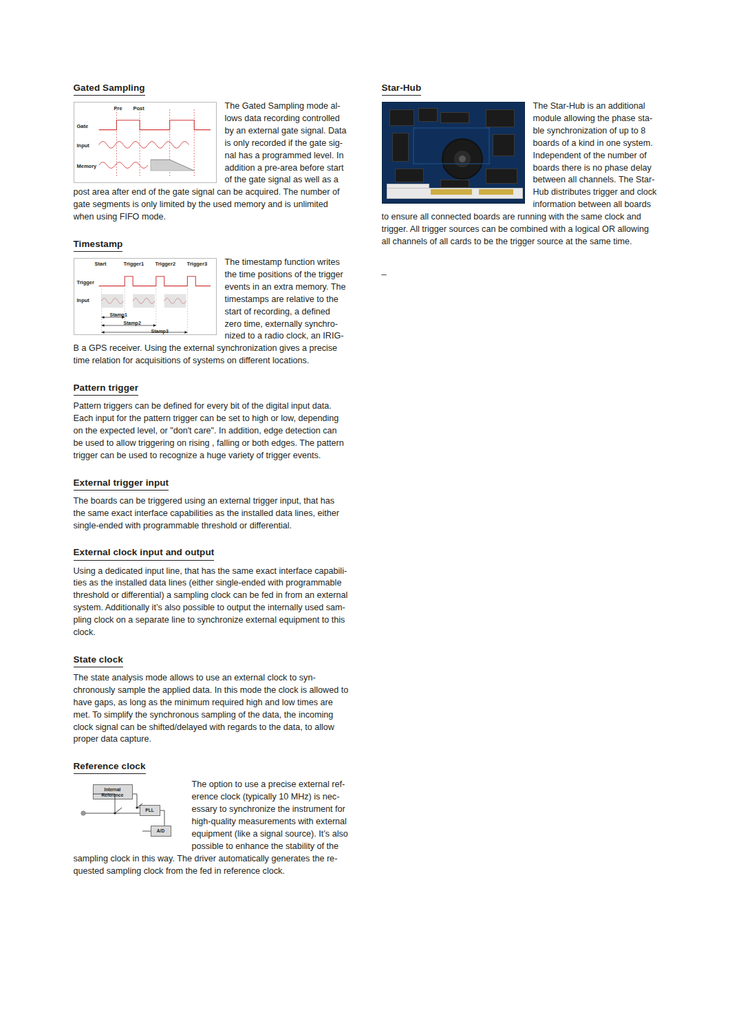Gated Sampling
Pre Post Gate Input Memory
The Gated Sampling mode allows data recording controlled by an external gate signal. Data is only recorded if the gate signal has a programmed level. In addition a pre-area before start of the gate signal as well as a post area after end of the gate signal can be acquired. The number of gate segments is only limited by the used memory and is unlimited when using FIFO mode.
Timestamp
Start Trigger1 Trigger2 Trigger3 Trigger Input Stamp1 Stamp2 Stamp3
The timestamp function writes the time positions of the trigger events in an extra memory. The timestamps are relative to the start of recording, a defined zero time, externally synchronized to a radio clock, an IRIG-B a GPS receiver. Using the external synchronization gives a precise time relation for acquisitions of systems on different locations.
Pattern trigger
Pattern triggers can be defined for every bit of the digital input data. Each input for the pattern trigger can be set to high or low, depending on the expected level, or "don't care". In addition, edge detection can be used to allow triggering on rising , falling or both edges. The pattern trigger can be used to recognize a huge variety of trigger events.
External trigger input
The boards can be triggered using an external trigger input, that has the same exact interface capabilities as the installed data lines, either single-ended with programmable threshold or differential.
External clock input and output
Using a dedicated input line, that has the same exact interface capabilities as the installed data lines (either single-ended with programmable threshold or differential) a sampling clock can be fed in from an external system. Additionally it’s also possible to output the internally used sampling clock on a separate line to synchronize external equipment to this clock.
State clock
The state analysis mode allows to use an external clock to synchronously sample the applied data. In this mode the clock is allowed to have gaps, as long as the minimum required high and low times are met. To simplify the synchronous sampling of the data, the incoming clock signal can be shifted/delayed with regards to the data, to allow proper data capture.
Reference clock
Internal
Reference
PLL
A/D
The option to use a precise external reference clock (typically 10 MHz) is necessary to synchronize the instrument for high-quality measurements with external equipment (like a signal source). It’s also possible to enhance the stability of the sampling clock in this way. The driver automatically generates the requested sampling clock from the fed in reference clock.
Star-Hub
The Star-Hub is an additional module allowing the phase stable synchronization of up to 8 boards of a kind in one system. Independent of the number of boards there is no phase delay between all channels. The Star-Hub distributes trigger and clock information between all boards to ensure all connected boards are running with the same clock and trigger. All trigger sources can be combined with a logical OR allowing all channels of all cards to be the trigger source at the same time.
_